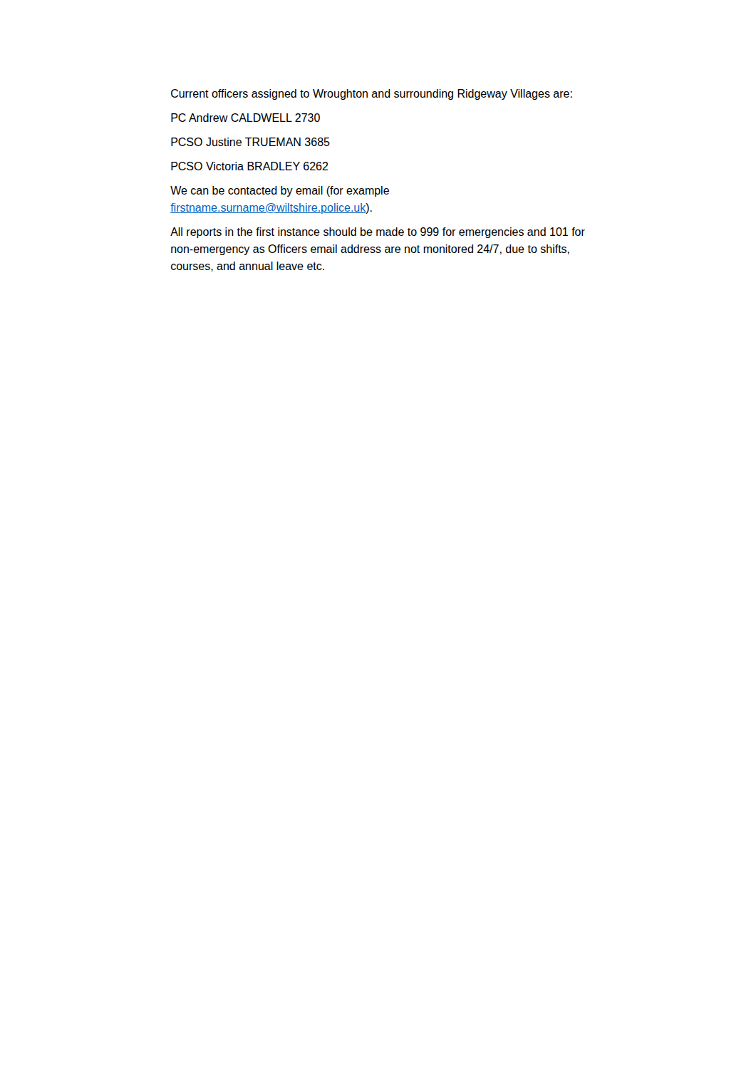Current officers assigned to Wroughton and surrounding Ridgeway Villages are:
PC Andrew CALDWELL 2730
PCSO Justine TRUEMAN 3685
PCSO Victoria BRADLEY 6262
We can be contacted by email (for example firstname.surname@wiltshire.police.uk).
All reports in the first instance should be made to 999 for emergencies and 101 for non-emergency as Officers email address are not monitored 24/7, due to shifts, courses, and annual leave etc.